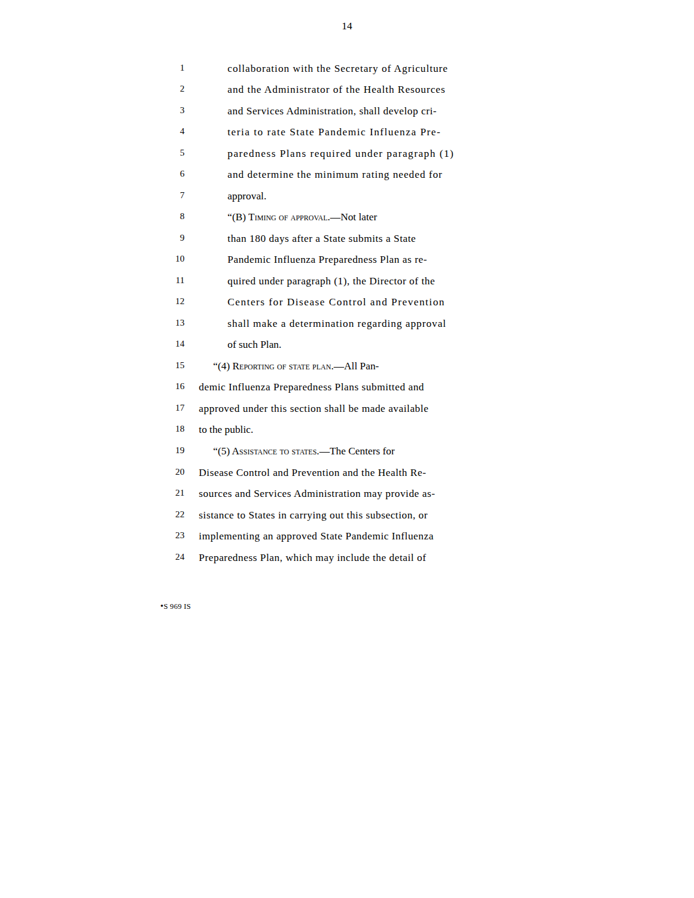14
| 1 | collaboration with the Secretary of Agriculture |
| 2 | and the Administrator of the Health Resources |
| 3 | and Services Administration, shall develop cri- |
| 4 | teria to rate State Pandemic Influenza Pre- |
| 5 | paredness Plans required under paragraph (1) |
| 6 | and determine the minimum rating needed for |
| 7 | approval. |
| 8 | “(B) T iming of approval .—Not later |
| 9 | than 180 days after a State submits a State |
| 10 | Pandemic Influenza Preparedness Plan as re- |
| 11 | quired under paragraph (1), the Director of the |
| 12 | Centers for Disease Control and Prevention |
| 13 | shall make a determination regarding approval |
| 14 | of such Plan. |
| 15 | “(4) R eporting of state plan .—All Pan- |
| 16 | demic Influenza Preparedness Plans submitted and |
| 17 | approved under this section shall be made available |
| 18 | to the public. |
| 19 | “(5) A ssistance to states .—The Centers for |
| 20 | Disease Control and Prevention and the Health Re- |
| 21 | sources and Services Administration may provide as- |
| 22 | sistance to States in carrying out this subsection, or |
| 23 | implementing an approved State Pandemic Influenza |
| 24 | Preparedness Plan, which may include the detail of |
•S 969 IS